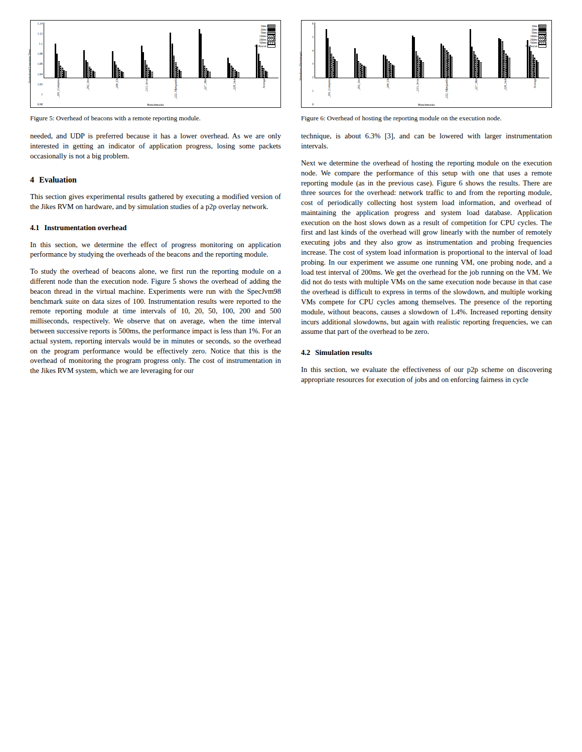Normalized Execution Time
1.14 1.12 1.1 1.08 1.06 1.04 1.02 1 0.98
10ms
20ms
50ms
100ms
200ms
500ms
No Beacon
_201_Compress _202_Jess _209_Db _213_Javac _222_Mpegaudio _227_Mtrt _228_Jack Average
Benchmarks
Figure 5: Overhead of beacons with a remote reporting module.
Slowdown (Percentage)
6 5 4 3 2 1 0
10ms
20ms
50ms
100ms
200ms
500ms
No Beacon
_201_Compress _202_Jess _209_Db _213_Javac _222_Mpegaudio _227_Mtrt _228_Jack Average
Benchmarks
Figure 6: Overhead of hosting the reporting module on the execution node.
needed, and UDP is preferred because it has a lower overhead. As we are only interested in getting an indicator of application progress, losing some packets occasionally is not a big problem.
4 Evaluation
This section gives experimental results gathered by executing a modified version of the Jikes RVM on hardware, and by simulation studies of a p2p overlay network.
4.1 Instrumentation overhead
In this section, we determine the effect of progress monitoring on application performance by studying the overheads of the beacons and the reporting module.
To study the overhead of beacons alone, we first run the reporting module on a different node than the execution node. Figure 5 shows the overhead of adding the beacon thread in the virtual machine. Experiments were run with the SpecJvm98 benchmark suite on data sizes of 100. Instrumentation results were reported to the remote reporting module at time intervals of 10, 20, 50, 100, 200 and 500 milliseconds, respectively. We observe that on average, when the time interval between successive reports is 500ms, the performance impact is less than 1%. For an actual system, reporting intervals would be in minutes or seconds, so the overhead on the program performance would be effectively zero. Notice that this is the overhead of monitoring the program progress only. The cost of instrumentation in the Jikes RVM system, which we are leveraging for our
technique, is about 6.3% [3], and can be lowered with larger instrumentation intervals.
Next we determine the overhead of hosting the reporting module on the execution node. We compare the performance of this setup with one that uses a remote reporting module (as in the previous case). Figure 6 shows the results. There are three sources for the overhead: network traffic to and from the reporting module, cost of periodically collecting host system load information, and overhead of maintaining the application progress and system load database. Application execution on the host slows down as a result of competition for CPU cycles. The first and last kinds of the overhead will grow linearly with the number of remotely executing jobs and they also grow as instrumentation and probing frequencies increase. The cost of system load information is proportional to the interval of load probing. In our experiment we assume one running VM, one probing node, and a load test interval of 200ms. We get the overhead for the job running on the VM. We did not do tests with multiple VMs on the same execution node because in that case the overhead is difficult to express in terms of the slowdown, and multiple working VMs compete for CPU cycles among themselves. The presence of the reporting module, without beacons, causes a slowdown of 1.4%. Increased reporting density incurs additional slowdowns, but again with realistic reporting frequencies, we can assume that part of the overhead to be zero.
4.2 Simulation results
In this section, we evaluate the effectiveness of our p2p scheme on discovering appropriate resources for execution of jobs and on enforcing fairness in cycle